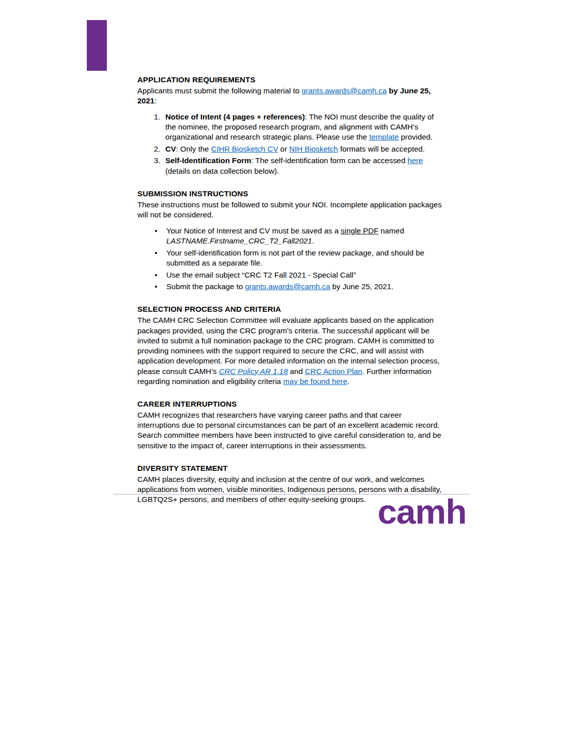APPLICATION REQUIREMENTS
Applicants must submit the following material to grants.awards@camh.ca by June 25, 2021:
Notice of Intent (4 pages + references): The NOI must describe the quality of the nominee, the proposed research program, and alignment with CAMH’s organizational and research strategic plans. Please use the template provided.
CV: Only the CIHR Biosketch CV or NIH Biosketch formats will be accepted.
Self-Identification Form: The self-identification form can be accessed here (details on data collection below).
SUBMISSION INSTRUCTIONS
These instructions must be followed to submit your NOI. Incomplete application packages will not be considered.
Your Notice of Interest and CV must be saved as a single PDF named LASTNAME.Firstname_CRC_T2_Fall2021.
Your self-identification form is not part of the review package, and should be submitted as a separate file.
Use the email subject “CRC T2 Fall 2021 - Special Call”
Submit the package to grants.awards@camh.ca by June 25, 2021.
SELECTION PROCESS AND CRITERIA
The CAMH CRC Selection Committee will evaluate applicants based on the application packages provided, using the CRC program’s criteria. The successful applicant will be invited to submit a full nomination package to the CRC program. CAMH is committed to providing nominees with the support required to secure the CRC, and will assist with application development. For more detailed information on the internal selection process, please consult CAMH’s CRC Policy AR 1.18 and CRC Action Plan. Further information regarding nomination and eligibility criteria may be found here.
CAREER INTERRUPTIONS
CAMH recognizes that researchers have varying career paths and that career interruptions due to personal circumstances can be part of an excellent academic record. Search committee members have been instructed to give careful consideration to, and be sensitive to the impact of, career interruptions in their assessments.
DIVERSITY STATEMENT
CAMH places diversity, equity and inclusion at the centre of our work, and welcomes applications from women, visible minorities, Indigenous persons, persons with a disability, LGBTQ2S+ persons, and members of other equity-seeking groups.
camh